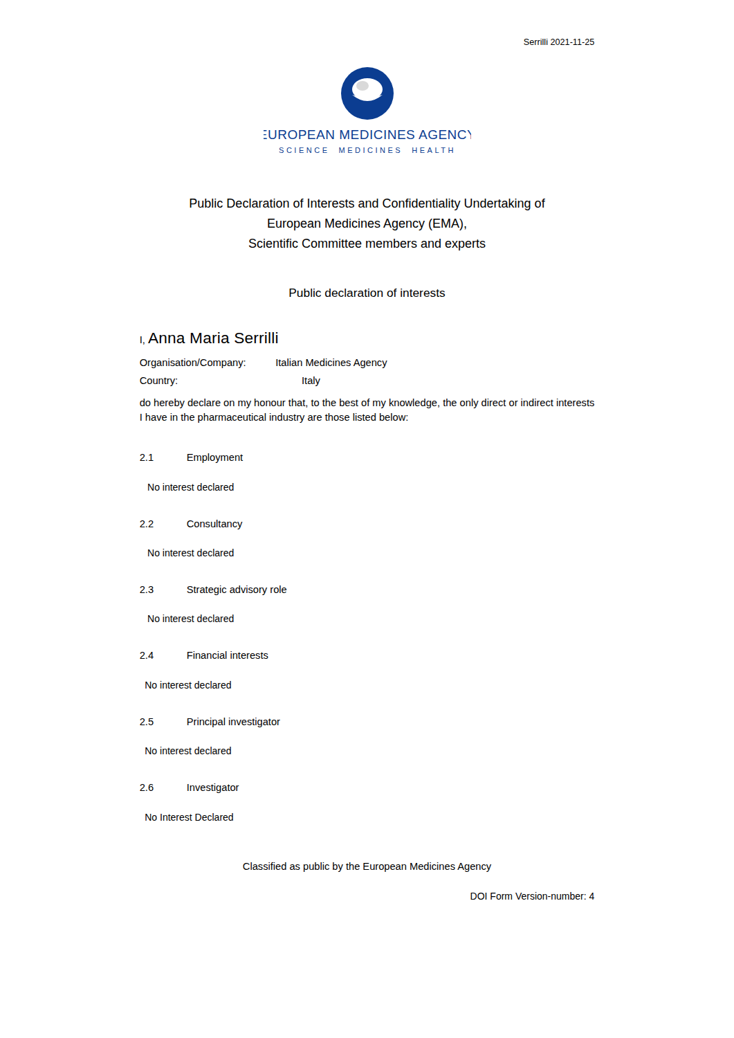Serrilli 2021-11-25
EUROPEAN MEDICINES AGENCY SCIENCE MEDICINES HEALTH
Public Declaration of Interests and Confidentiality Undertaking of
European Medicines Agency (EMA),
Scientific Committee members and experts
Public declaration of interests
I, Anna Maria Serrilli
Organisation/Company:
Italian Medicines Agency
Country:
Italy
do hereby declare on my honour that, to the best of my knowledge, the only direct or indirect interests I have in the pharmaceutical industry are those listed below:
2.1
Employment
No interest declared
2.2
Consultancy
No interest declared
2.3
Strategic advisory role
No interest declared
2.4
Financial interests
No interest declared
2.5
Principal investigator
No interest declared
2.6
Investigator
No Interest Declared
Classified as public by the European Medicines Agency
DOI Form Version-number: 4